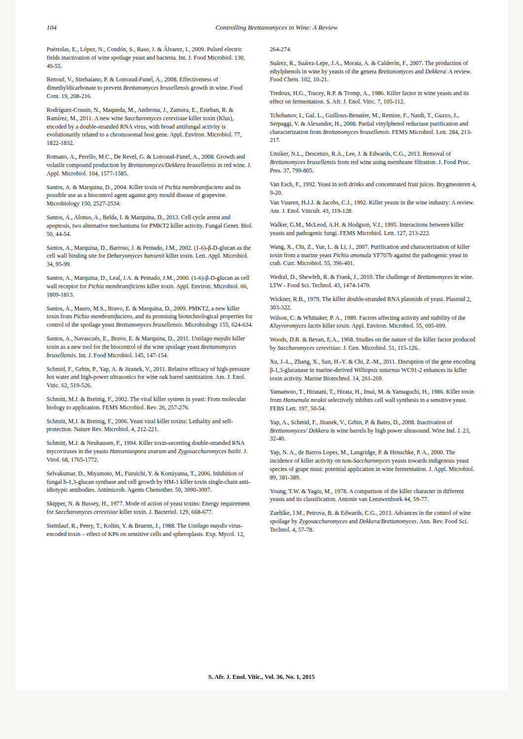104 Controlling Brettanomyces in Wine: A Review
Puértolas, E., López, N., Condón, S., Raso, J. & Álvarez, I., 2009. Pulsed electric fields inactivation of wine spoilage yeast and bacteria. Int. J. Food Microbiol. 130, 49-55.
Renouf, V., Strehaiano, P. & Lonvaud-Funel, A., 2008. Effectiveness of dimethyldicarbonate to prevent Brettanomyces bruxellensis growth in wine. Food Cont. 19, 208-216.
Rodríguez-Cousin, N., Maqueda, M., Ambrona, J., Zamora, E., Esteban, R. & Ramírez, M., 2011. A new wine Saccharomyces cerevisiae killer toxin (Klus), encoded by a double-stranded RNA virus, with broad antifungal activity is evolutionarily related to a chromosomal host gene. Appl. Environ. Microbiol. 77, 1822-1832.
Romano, A., Perello, M.C., De Revel, G. & Lonvaud-Funel, A., 2008. Growth and volatile compound production by Brettanomyces/Dekkera bruxellensis in red wine. J. Appl. Microbiol. 104, 1577-1585.
Santos, A. & Marquina, D., 2004. Killer toxin of Pichia membranifaciens and its possible use as a biocontrol agent against grey mould disease of grapevine. Microbiology 150, 2527-2534.
Santos, A., Alonso, A., Belda, I. & Marquina, D., 2013. Cell cycle arrest and apoptosis, two alternative mechanisms for PMKT2 killer activity. Fungal Genet. Biol. 50, 44-54.
Santos, A., Marquina, D., Barroso, J. & Peinado, J.M., 2002. (1-6)-β-D-glucan as the cell wall binding site for Debaryomyces hansenii killer toxin. Lett. Appl. Microbiol. 34, 95-99.
Santos, A., Marquina, D., Leal, J.A. & Peinado, J.M., 2000. (1-6)-β-D-glucan as cell wall receptor for Pichia membranificiens killer toxin. Appl. Environ. Microbiol. 66, 1809-1813.
Santos, A., Mauro, M.S., Bravo, E. & Marquina, D., 2009. PMKT2, a new killer toxin from Pichia membranifaciens, and its promising biotechnological properties for control of the spoilage yeast Brettanomyces bruxellensis. Microbiology 155, 624-634.
Santos, A., Navascués, E., Bravo, E. & Marquina, D., 2011. Ustilago maydis killer toxin as a new tool for the biocontrol of the wine spoilage yeast Brettanomyces bruxellensis. Int. J. Food Microbiol. 145, 147-154.
Schmid, F., Grbin, P., Yap, A. & Jiranek, V., 2011. Relative efficacy of high-pressure hot water and high-power ultrasonics for wine oak barrel sanitization. Am. J. Enol. Vitic. 62, 519-526.
Schmitt, M.J. & Breinig, F., 2002. The viral killer system in yeast: From molecular biology to application. FEMS Microbiol. Rev. 26, 257-276.
Schmitt, M.J. & Breinig, F., 2006. Yeast viral killer toxins: Lethality and self-protection. Nature Rev. Microbiol. 4, 212-221.
Schmitt, M.J. & Neuhausen, F., 1994. Killer toxin-secreting double-stranded RNA mycoviruses in the yeasts Hanseniaspora uvarum and Zygosaccharomyces bailii. J. Virol. 68, 1765-1772.
Selvakumar, D., Miyamoto, M., Furuichi, Y. & Komiyama, T., 2006. Inhibition of fungal b-1,3-glucan synthase and cell growth by HM-1 killer toxin single-chain anti-idiotypic antibodies. Antimicrob. Agents Chemother. 50, 3090-3097.
Skipper, N. & Bussey, H., 1977. Mode of action of yeast toxins: Energy requirement for Saccharomyces cerevisiae killer toxin. J. Bacteriol. 129, 668-677.
Steinlauf, R., Peery, T., Koltin, Y. & Bruenn, J., 1988. The Ustilago maydis virus-encoded toxin – effect of KP6 on sensitive cells and spheroplasts. Exp. Mycol. 12, 264-274.
Suárez, R., Suárez-Lepe, J.A., Morata, A. & Calderón, F., 2007. The production of ethylphenols in wine by yeasts of the genera Brettanomyces and Dekkera: A review. Food Chem. 102, 10-21.
Tredoux, H.G., Tracey, R.P. & Tromp, A., 1986. Killer factor in wine yeasts and its effect on fermentation. S. Afr. J. Enol. Vitic. 7, 105-112.
Tchobanov, I., Gal, L., Guilloux-Benatier, M., Remize, F., Nardi, T., Guzzo, J., Serpaggi, V. & Alexandre, H., 2008. Partial vinylphenol reductase purification and characterization from Brettanomyces bruxellensis. FEMS Microbiol. Lett. 284, 213-217.
Umiker, N.L., Descenzo, R.A., Lee, J. & Edwards, C.G., 2013. Removal of Brettanomyces bruxellensis from red wine using membrane filtration. J. Food Proc. Pres. 37, 799-805.
Van Esch, F., 1992. Yeast in soft drinks and concentrated fruit juices. Brygmesteren 4, 9-20.
Van Vuuren, H.J.J. & Jacobs, C.J., 1992. Killer yeasts in the wine industry: A review. Am. J. Enol. Viticult. 43, 119-128.
Walker, G.M., McLeod, A.H. & Hodgson, V.J., 1995. Interactions between killer yeasts and pathogenic fungi. FEMS Microbiol. Lett. 127, 213-222.
Wang, X., Chi, Z., Yue, L. & Li, J., 2007. Purification and characterization of killer toxin from a marine yeast Pichia anomala YF707b against the pathogenic yeast in crab. Curr. Microbiol. 55, 396-401.
Wedral, D., Shewfelt, R. & Frank, J., 2010. The challenge of Brettanomyces in wine. LTW - Food Sci. Technol. 43, 1474-1479.
Wickner, R.B., 1979. The killer double-stranded RNA plasmids of yeast. Plasmid 2, 303-322.
Wilson, C. & Whittaker, P. A., 1989. Factors affecting activity and stability of the Kluyveromyces lactis killer toxin. Appl. Environ. Microbiol. 55, 695-699.
Woods, D.R. & Bevan, E.A., 1968. Studies on the nature of the killer factor produced by Saccharomyces cerevisiae. J. Gen. Microbiol. 51, 115-126.
Xu, J.-L., Zhang, X., Sun, H.-Y. & Chi, Z.-M., 2011. Disruption of the gene encoding β-1,3-glucanase in marine-derived Williopsis saturnus WC91-2 enhances its killer toxin activity. Marine Biotechnol. 14, 261-269.
Yamamoto, T., Hiratani, T., Hirata, H., Imai, M. & Yamaguchi, H., 1986. Killer toxin from Hansenula mrakii selectively inhibits cell wall synthesis in a sensitive yeast. FEBS Lett. 197, 50-54.
Yap, A., Schmid, F., Jiranek, V., Grbin, P. & Bates, D., 2008. Inactivation of Brettanomyces/ Dekkera in wine barrels by high power ultrasound. Wine Ind. J. 23, 32-40.
Yap, N. A., de Barros Lopes, M., Langridge, P. & Henschke, P. A., 2000. The incidence of killer activity on non-Saccharomyces yeasts towards indigenous yeast species of grape must: potential application in wine fermentation. J. Appl. Microbiol. 89, 381-389.
Young, T.W. & Yagiu, M., 1978. A comparison of the killer character in different yeasts and its classification. Antonie van Leeuwenhoek 44, 59-77.
Zuehlke, J.M., Petrova, B. & Edwards, C.G., 2013. Advances in the control of wine spoilage by Zygosaccharomyces and Dekkera/Brettanomyces. Ann. Rev. Food Sci. Technol. 4, 57-78.
S. Afr. J. Enol. Vitic., Vol. 36, No. 1, 2015